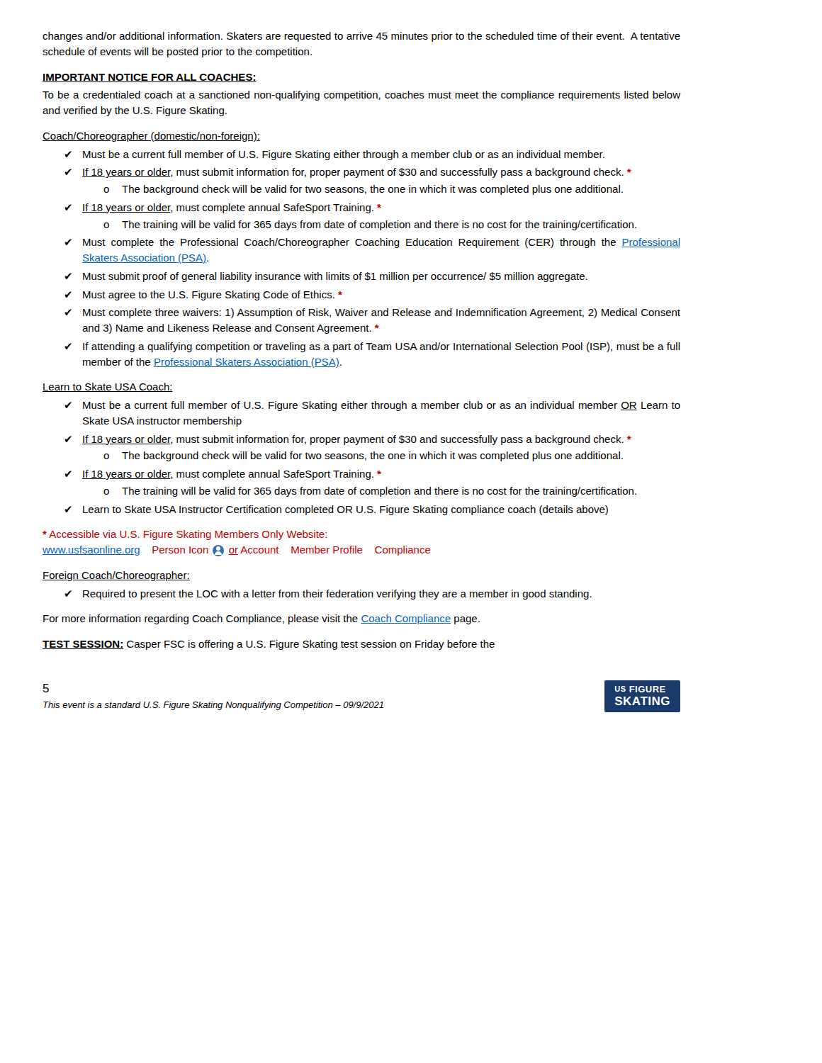changes and/or additional information. Skaters are requested to arrive 45 minutes prior to the scheduled time of their event. A tentative schedule of events will be posted prior to the competition.
IMPORTANT NOTICE FOR ALL COACHES:
To be a credentialed coach at a sanctioned non-qualifying competition, coaches must meet the compliance requirements listed below and verified by the U.S. Figure Skating.
Coach/Choreographer (domestic/non-foreign):
Must be a current full member of U.S. Figure Skating either through a member club or as an individual member.
If 18 years or older, must submit information for, proper payment of $30 and successfully pass a background check. *
The background check will be valid for two seasons, the one in which it was completed plus one additional.
If 18 years or older, must complete annual SafeSport Training. *
The training will be valid for 365 days from date of completion and there is no cost for the training/certification.
Must complete the Professional Coach/Choreographer Coaching Education Requirement (CER) through the Professional Skaters Association (PSA).
Must submit proof of general liability insurance with limits of $1 million per occurrence/ $5 million aggregate.
Must agree to the U.S. Figure Skating Code of Ethics. *
Must complete three waivers: 1) Assumption of Risk, Waiver and Release and Indemnification Agreement, 2) Medical Consent and 3) Name and Likeness Release and Consent Agreement. *
If attending a qualifying competition or traveling as a part of Team USA and/or International Selection Pool (ISP), must be a full member of the Professional Skaters Association (PSA).
Learn to Skate USA Coach:
Must be a current full member of U.S. Figure Skating either through a member club or as an individual member OR Learn to Skate USA instructor membership
If 18 years or older, must submit information for, proper payment of $30 and successfully pass a background check. *
The background check will be valid for two seasons, the one in which it was completed plus one additional.
If 18 years or older, must complete annual SafeSport Training. *
The training will be valid for 365 days from date of completion and there is no cost for the training/certification.
Learn to Skate USA Instructor Certification completed OR U.S. Figure Skating compliance coach (details above)
* Accessible via U.S. Figure Skating Members Only Website:
www.usfsaonline.org Person Icon or Account Member Profile Compliance
Foreign Coach/Choreographer:
Required to present the LOC with a letter from their federation verifying they are a member in good standing.
For more information regarding Coach Compliance, please visit the Coach Compliance page.
TEST SESSION: Casper FSC is offering a U.S. Figure Skating test session on Friday before the
5
This event is a standard U.S. Figure Skating Nonqualifying Competition – 09/9/2021
US FIGURE SKATING